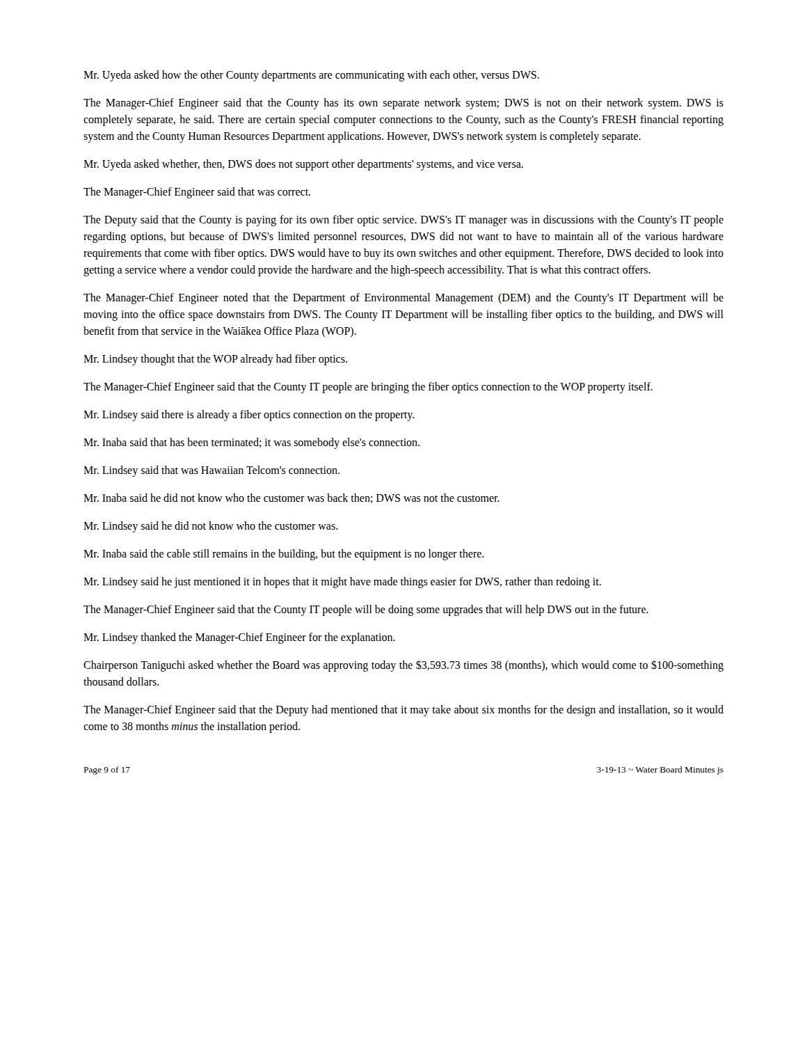Mr. Uyeda asked how the other County departments are communicating with each other, versus DWS.
The Manager-Chief Engineer said that the County has its own separate network system; DWS is not on their network system. DWS is completely separate, he said. There are certain special computer connections to the County, such as the County's FRESH financial reporting system and the County Human Resources Department applications. However, DWS's network system is completely separate.
Mr. Uyeda asked whether, then, DWS does not support other departments' systems, and vice versa.
The Manager-Chief Engineer said that was correct.
The Deputy said that the County is paying for its own fiber optic service. DWS's IT manager was in discussions with the County's IT people regarding options, but because of DWS's limited personnel resources, DWS did not want to have to maintain all of the various hardware requirements that come with fiber optics. DWS would have to buy its own switches and other equipment. Therefore, DWS decided to look into getting a service where a vendor could provide the hardware and the high-speech accessibility. That is what this contract offers.
The Manager-Chief Engineer noted that the Department of Environmental Management (DEM) and the County's IT Department will be moving into the office space downstairs from DWS. The County IT Department will be installing fiber optics to the building, and DWS will benefit from that service in the Waiākea Office Plaza (WOP).
Mr. Lindsey thought that the WOP already had fiber optics.
The Manager-Chief Engineer said that the County IT people are bringing the fiber optics connection to the WOP property itself.
Mr. Lindsey said there is already a fiber optics connection on the property.
Mr. Inaba said that has been terminated; it was somebody else's connection.
Mr. Lindsey said that was Hawaiian Telcom's connection.
Mr. Inaba said he did not know who the customer was back then; DWS was not the customer.
Mr. Lindsey said he did not know who the customer was.
Mr. Inaba said the cable still remains in the building, but the equipment is no longer there.
Mr. Lindsey said he just mentioned it in hopes that it might have made things easier for DWS, rather than redoing it.
The Manager-Chief Engineer said that the County IT people will be doing some upgrades that will help DWS out in the future.
Mr. Lindsey thanked the Manager-Chief Engineer for the explanation.
Chairperson Taniguchi asked whether the Board was approving today the $3,593.73 times 38 (months), which would come to $100-something thousand dollars.
The Manager-Chief Engineer said that the Deputy had mentioned that it may take about six months for the design and installation, so it would come to 38 months minus the installation period.
Page 9 of 17 3-19-13 ~ Water Board Minutes js